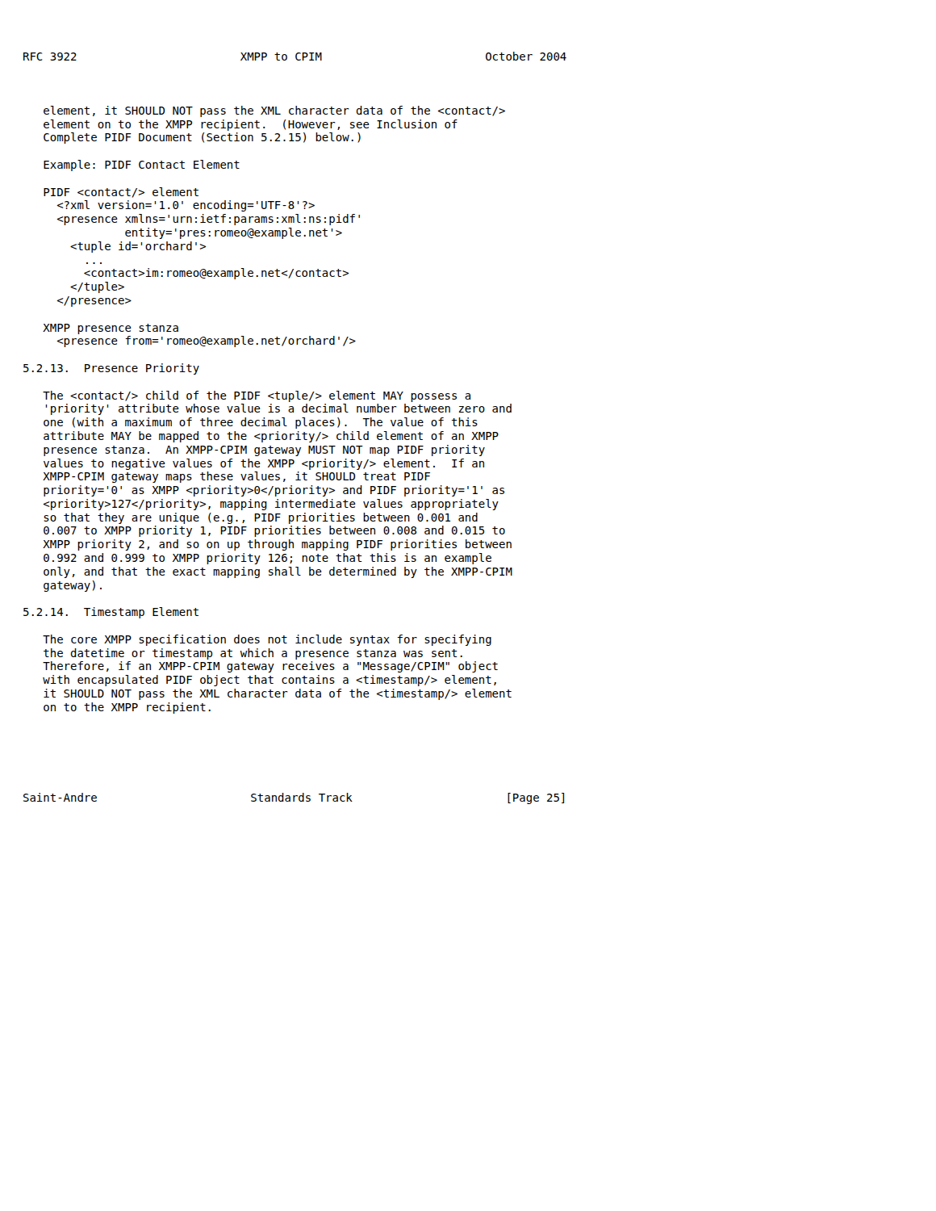RFC 3922 XMPP to CPIM October 2004
element, it SHOULD NOT pass the XML character data of the <contact/> element on to the XMPP recipient. (However, see Inclusion of Complete PIDF Document (Section 5.2.15) below.) Example: PIDF Contact Element PIDF <contact/> element <?xml version='1.0' encoding='UTF-8'?> <presence xmlns='urn:ietf:params:xml:ns:pidf' entity='pres:romeo@example.net'> <tuple id='orchard'> ... <contact>im:romeo@example.net</contact> </tuple> </presence> XMPP presence stanza <presence from='romeo@example.net/orchard'/>
5.2.13. Presence Priority
The <contact/> child of the PIDF <tuple/> element MAY possess a 'priority' attribute whose value is a decimal number between zero and one (with a maximum of three decimal places). The value of this attribute MAY be mapped to the <priority/> child element of an XMPP presence stanza. An XMPP-CPIM gateway MUST NOT map PIDF priority values to negative values of the XMPP <priority/> element. If an XMPP-CPIM gateway maps these values, it SHOULD treat PIDF priority='0' as XMPP <priority>0</priority> and PIDF priority='1' as <priority>127</priority>, mapping intermediate values appropriately so that they are unique (e.g., PIDF priorities between 0.001 and 0.007 to XMPP priority 1, PIDF priorities between 0.008 and 0.015 to XMPP priority 2, and so on up through mapping PIDF priorities between 0.992 and 0.999 to XMPP priority 126; note that this is an example only, and that the exact mapping shall be determined by the XMPP-CPIM gateway).
5.2.14. Timestamp Element
The core XMPP specification does not include syntax for specifying the datetime or timestamp at which a presence stanza was sent. Therefore, if an XMPP-CPIM gateway receives a "Message/CPIM" object with encapsulated PIDF object that contains a <timestamp/> element, it SHOULD NOT pass the XML character data of the <timestamp/> element on to the XMPP recipient.
Saint-Andre Standards Track[Page 25]